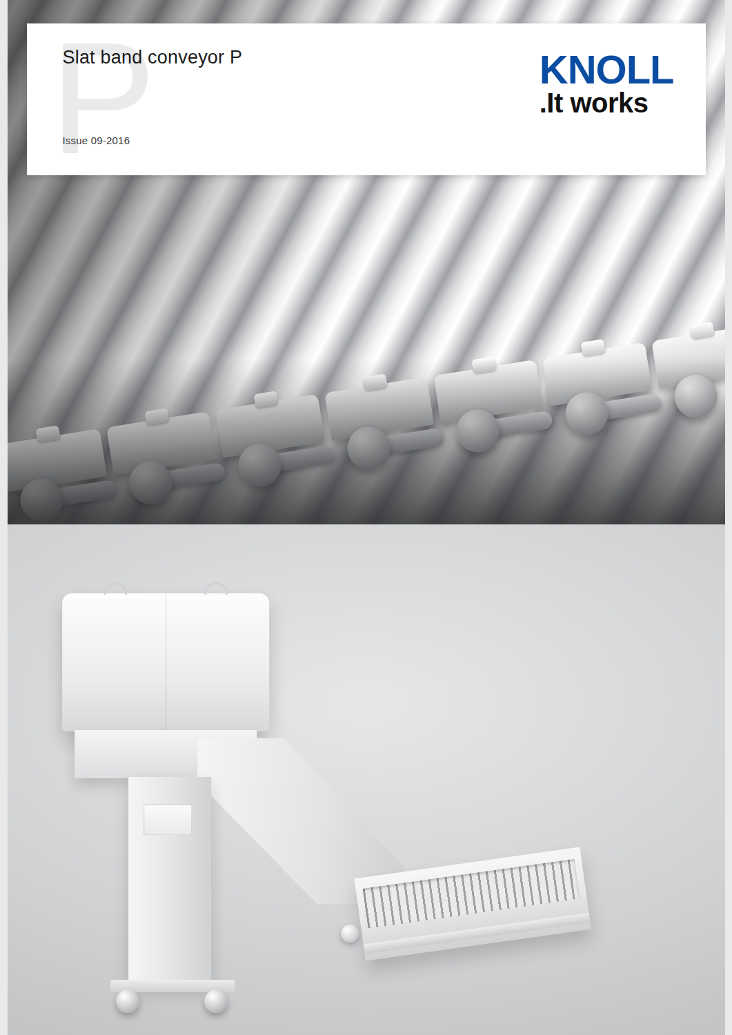P
Slat band conveyor P
Issue 09-2016
KNOLL .It works
Illustration of the KNOLL slat band conveyor P, showing the collection hopper, inclined conveyor section, mobile support column with casters and the horizontal slat band discharge section.